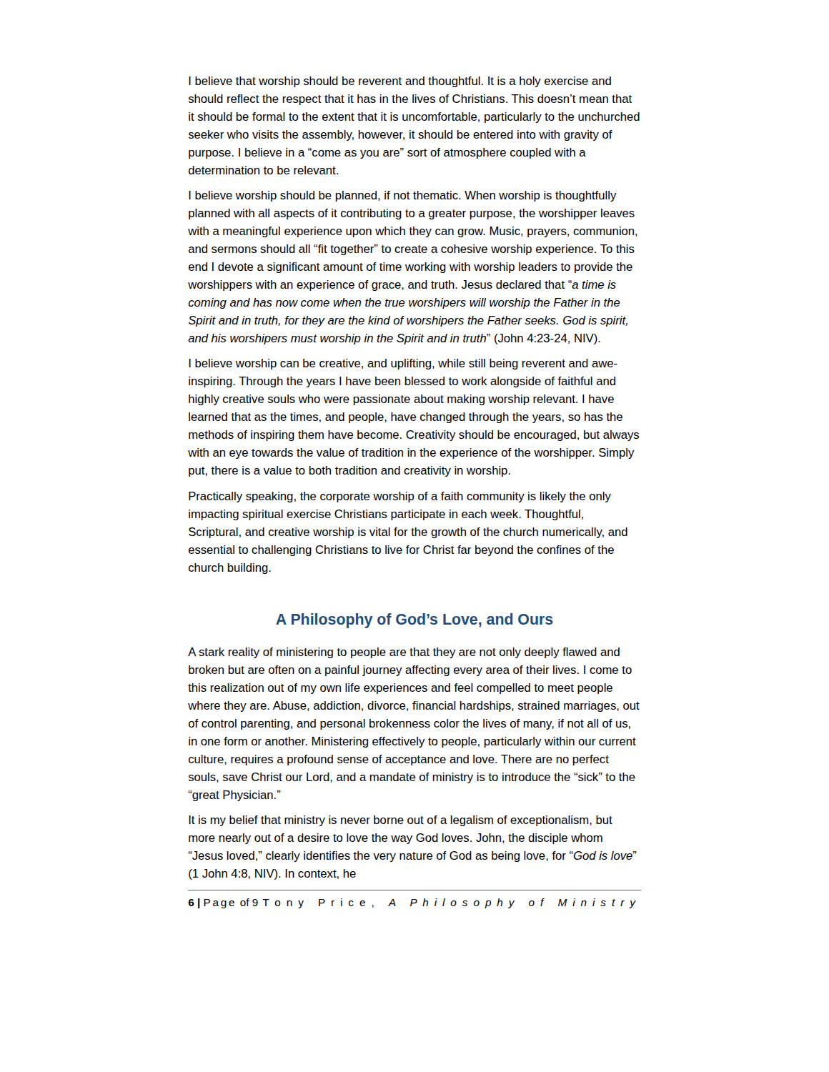I believe that worship should be reverent and thoughtful. It is a holy exercise and should reflect the respect that it has in the lives of Christians. This doesn’t mean that it should be formal to the extent that it is uncomfortable, particularly to the unchurched seeker who visits the assembly, however, it should be entered into with gravity of purpose. I believe in a “come as you are” sort of atmosphere coupled with a determination to be relevant.
I believe worship should be planned, if not thematic. When worship is thoughtfully planned with all aspects of it contributing to a greater purpose, the worshipper leaves with a meaningful experience upon which they can grow. Music, prayers, communion, and sermons should all “fit together” to create a cohesive worship experience. To this end I devote a significant amount of time working with worship leaders to provide the worshippers with an experience of grace, and truth. Jesus declared that “a time is coming and has now come when the true worshipers will worship the Father in the Spirit and in truth, for they are the kind of worshipers the Father seeks. God is spirit, and his worshipers must worship in the Spirit and in truth” (John 4:23-24, NIV).
I believe worship can be creative, and uplifting, while still being reverent and awe-inspiring. Through the years I have been blessed to work alongside of faithful and highly creative souls who were passionate about making worship relevant. I have learned that as the times, and people, have changed through the years, so has the methods of inspiring them have become. Creativity should be encouraged, but always with an eye towards the value of tradition in the experience of the worshipper. Simply put, there is a value to both tradition and creativity in worship.
Practically speaking, the corporate worship of a faith community is likely the only impacting spiritual exercise Christians participate in each week. Thoughtful, Scriptural, and creative worship is vital for the growth of the church numerically, and essential to challenging Christians to live for Christ far beyond the confines of the church building.
A Philosophy of God’s Love, and Ours
A stark reality of ministering to people are that they are not only deeply flawed and broken but are often on a painful journey affecting every area of their lives. I come to this realization out of my own life experiences and feel compelled to meet people where they are. Abuse, addiction, divorce, financial hardships, strained marriages, out of control parenting, and personal brokenness color the lives of many, if not all of us, in one form or another. Ministering effectively to people, particularly within our current culture, requires a profound sense of acceptance and love. There are no perfect souls, save Christ our Lord, and a mandate of ministry is to introduce the “sick” to the “great Physician.”
It is my belief that ministry is never borne out of a legalism of exceptionalism, but more nearly out of a desire to love the way God loves. John, the disciple whom “Jesus loved,” clearly identifies the very nature of God as being love, for “God is love” (1 John 4:8, NIV). In context, he
6 | Page of 9 T o n y P r i c e , A P h i l o s o p h y o f M i n i s t r y